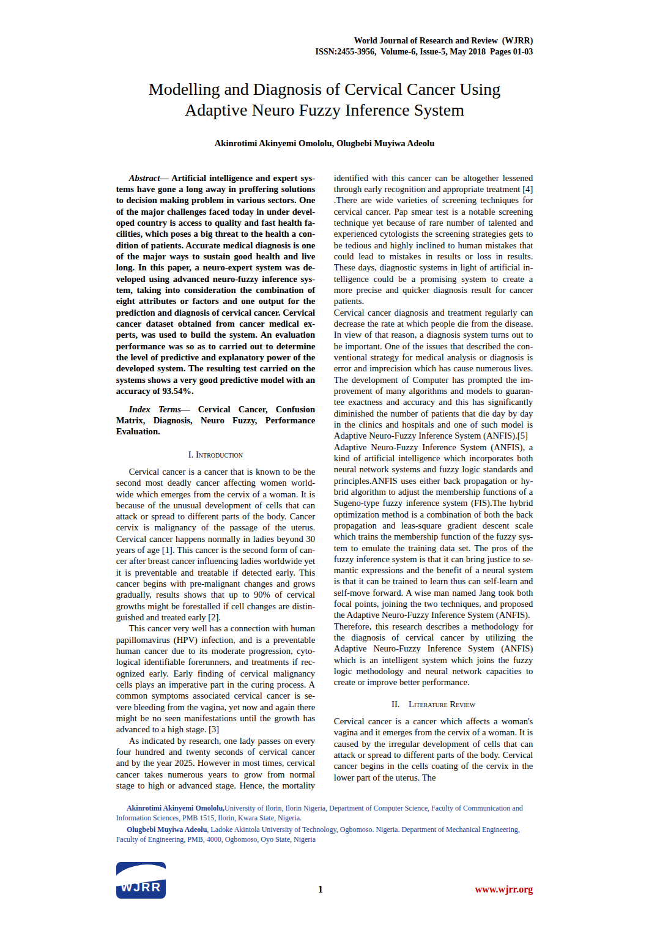World Journal of Research and Review (WJRR)
ISSN:2455-3956, Volume-6, Issue-5, May 2018 Pages 01-03
Modelling and Diagnosis of Cervical Cancer Using Adaptive Neuro Fuzzy Inference System
Akinrotimi Akinyemi Omololu, Olugbebi Muyiwa Adeolu
Abstract— Artificial intelligence and expert systems have gone a long away in proffering solutions to decision making problem in various sectors. One of the major challenges faced today in under developed country is access to quality and fast health facilities, which poses a big threat to the health a condition of patients. Accurate medical diagnosis is one of the major ways to sustain good health and live long. In this paper, a neuro-expert system was developed using advanced neuro-fuzzy inference system, taking into consideration the combination of eight attributes or factors and one output for the prediction and diagnosis of cervical cancer. Cervical cancer dataset obtained from cancer medical experts, was used to build the system. An evaluation performance was so as to carried out to determine the level of predictive and explanatory power of the developed system. The resulting test carried on the systems shows a very good predictive model with an accuracy of 93.54%.
Index Terms— Cervical Cancer, Confusion Matrix, Diagnosis, Neuro Fuzzy, Performance Evaluation.
I. Introduction
Cervical cancer is a cancer that is known to be the second most deadly cancer affecting women worldwide which emerges from the cervix of a woman. It is because of the unusual development of cells that can attack or spread to different parts of the body. Cancer cervix is malignancy of the passage of the uterus. Cervical cancer happens normally in ladies beyond 30 years of age [1]. This cancer is the second form of cancer after breast cancer influencing ladies worldwide yet it is preventable and treatable if detected early. This cancer begins with pre-malignant changes and grows gradually, results shows that up to 90% of cervical growths might be forestalled if cell changes are distinguished and treated early [2].
This cancer very well has a connection with human papillomavirus (HPV) infection, and is a preventable human cancer due to its moderate progression, cytological identifiable forerunners, and treatments if recognized early. Early finding of cervical malignancy cells plays an imperative part in the curing process. A common symptoms associated cervical cancer is severe bleeding from the vagina, yet now and again there might be no seen manifestations until the growth has advanced to a high stage. [3]
As indicated by research, one lady passes on every four hundred and twenty seconds of cervical cancer and by the year 2025. However in most times, cervical cancer takes numerous years to grow from normal stage to high or advanced stage. Hence, the mortality identified with this cancer can be altogether lessened through early recognition and appropriate treatment [4] .There are wide varieties of screening techniques for cervical cancer. Pap smear test is a notable screening technique yet because of rare number of talented and experienced cytologists the screening strategies gets to be tedious and highly inclined to human mistakes that could lead to mistakes in results or loss in results. These days, diagnostic systems in light of artificial intelligence could be a promising system to create a more precise and quicker diagnosis result for cancer patients.
Cervical cancer diagnosis and treatment regularly can decrease the rate at which people die from the disease. In view of that reason, a diagnosis system turns out to be important. One of the issues that described the conventional strategy for medical analysis or diagnosis is error and imprecision which has cause numerous lives. The development of Computer has prompted the improvement of many algorithms and models to guarantee exactness and accuracy and this has significantly diminished the number of patients that die day by day in the clinics and hospitals and one of such model is Adaptive Neuro-Fuzzy Inference System (ANFIS).[5]
Adaptive Neuro-Fuzzy Inference System (ANFIS), a kind of artificial intelligence which incorporates both neural network systems and fuzzy logic standards and principles.ANFIS uses either back propagation or hybrid algorithm to adjust the membership functions of a Sugeno-type fuzzy inference system (FIS).The hybrid optimization method is a combination of both the back propagation and leas-square gradient descent scale which trains the membership function of the fuzzy system to emulate the training data set. The pros of the fuzzy inference system is that it can bring justice to semantic expressions and the benefit of a neural system is that it can be trained to learn thus can self-learn and self-move forward. A wise man named Jang took both focal points, joining the two techniques, and proposed the Adaptive Neuro-Fuzzy Inference System (ANFIS).
Therefore, this research describes a methodology for the diagnosis of cervical cancer by utilizing the Adaptive Neuro-Fuzzy Inference System (ANFIS) which is an intelligent system which joins the fuzzy logic methodology and neural network capacities to create or improve better performance.
II. Literature Review
Cervical cancer is a cancer which affects a woman's vagina and it emerges from the cervix of a woman. It is caused by the irregular development of cells that can attack or spread to different parts of the body. Cervical cancer begins in the cells coating of the cervix in the lower part of the uterus. The
Akinrotimi Akinyemi Omololu, University of Ilorin, Ilorin Nigeria, Department of Computer Science, Faculty of Communication and Information Sciences, PMB 1515, Ilorin, Kwara State, Nigeria.
Olugbebi Muyiwa Adeolu, Ladoke Akintola University of Technology, Ogbomoso. Nigeria. Department of Mechanical Engineering, Faculty of Engineering, PMB, 4000, Ogbomoso, Oyo State, Nigeria
WJRR
1
www.wjrr.org